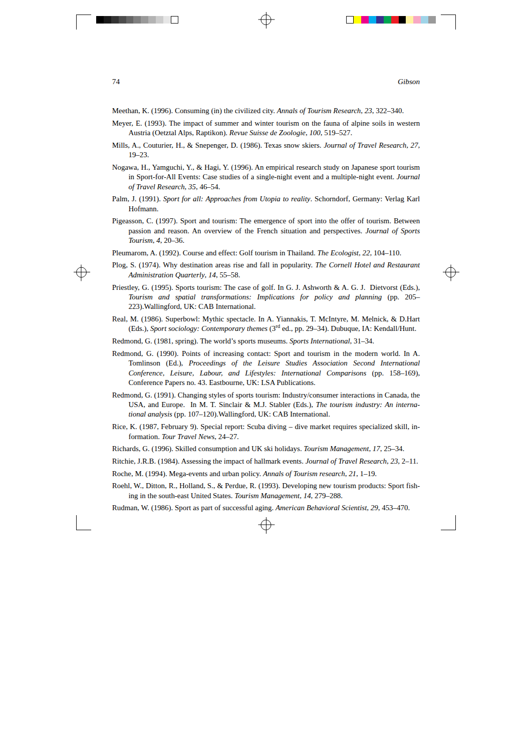74 Gibson
Meethan, K. (1996). Consuming (in) the civilized city. Annals of Tourism Research, 23, 322–340.
Meyer, E. (1993). The impact of summer and winter tourism on the fauna of alpine soils in western Austria (Oetztal Alps, Raptikon). Revue Suisse de Zoologie, 100, 519–527.
Mills, A., Couturier, H., & Snepenger, D. (1986). Texas snow skiers. Journal of Travel Research, 27, 19–23.
Nogawa, H., Yamguchi, Y., & Hagi, Y. (1996). An empirical research study on Japanese sport tourism in Sport-for-All Events: Case studies of a single-night event and a multiple-night event. Journal of Travel Research, 35, 46–54.
Palm, J. (1991). Sport for all: Approaches from Utopia to reality. Schorndorf, Germany: Verlag Karl Hofmann.
Pigeasson, C. (1997). Sport and tourism: The emergence of sport into the offer of tourism. Between passion and reason. An overview of the French situation and perspectives. Journal of Sports Tourism, 4, 20–36.
Pleumarom, A. (1992). Course and effect: Golf tourism in Thailand. The Ecologist, 22, 104–110.
Plog, S. (1974). Why destination areas rise and fall in popularity. The Cornell Hotel and Restaurant Administration Quarterly, 14, 55–58.
Priestley, G. (1995). Sports tourism: The case of golf. In G. J. Ashworth & A. G. J. Dietvorst (Eds.), Tourism and spatial transformations: Implications for policy and planning (pp. 205–223).Wallingford, UK: CAB International.
Real, M. (1986). Superbowl: Mythic spectacle. In A. Yiannakis, T. McIntyre, M. Melnick, & D.Hart (Eds.), Sport sociology: Contemporary themes (3rd ed., pp. 29–34). Dubuque, IA: Kendall/Hunt.
Redmond, G. (1981, spring). The world’s sports museums. Sports International, 31–34.
Redmond, G. (1990). Points of increasing contact: Sport and tourism in the modern world. In A. Tomlinson (Ed.), Proceedings of the Leisure Studies Association Second International Conference, Leisure, Labour, and Lifestyles: International Comparisons (pp. 158–169), Conference Papers no. 43. Eastbourne, UK: LSA Publications.
Redmond, G. (1991). Changing styles of sports tourism: Industry/consumer interactions in Canada, the USA, and Europe. In M. T. Sinclair & M.J. Stabler (Eds.), The tourism industry: An international analysis (pp. 107–120).Wallingford, UK: CAB International.
Rice, K. (1987, February 9). Special report: Scuba diving – dive market requires specialized skill, information. Tour Travel News, 24–27.
Richards, G. (1996). Skilled consumption and UK ski holidays. Tourism Management, 17, 25–34.
Ritchie, J.R.B. (1984). Assessing the impact of hallmark events. Journal of Travel Research, 23, 2–11.
Roche, M. (1994). Mega-events and urban policy. Annals of Tourism research, 21, 1–19.
Roehl, W., Ditton, R., Holland, S., & Perdue, R. (1993). Developing new tourism products: Sport fishing in the south-east United States. Tourism Management, 14, 279–288.
Rudman, W. (1986). Sport as part of successful aging. American Behavioral Scientist, 29, 453–470.